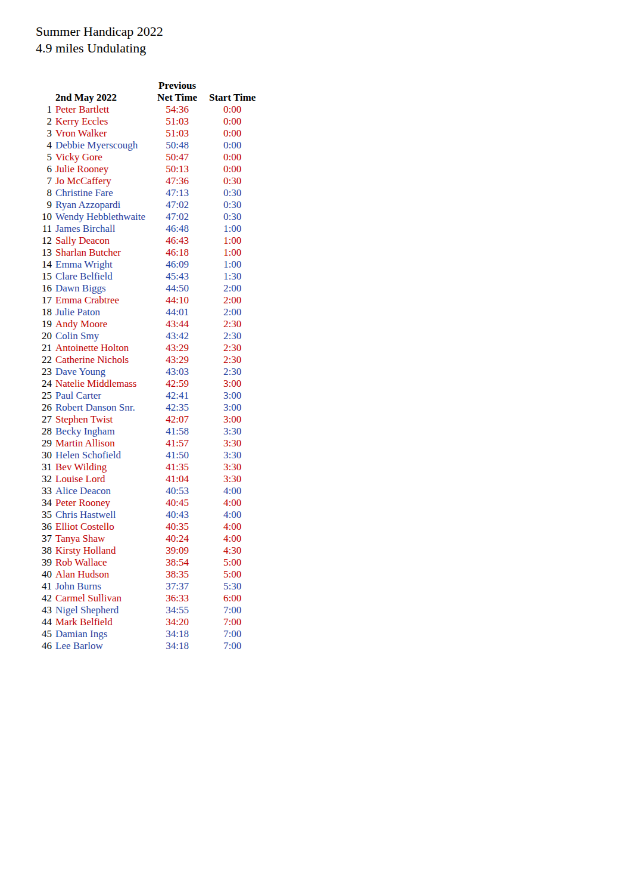Summer Handicap 2022
4.9 miles Undulating
| | | Previous | |
| --- | --- | --- | --- |
| | 2nd May 2022 | Net Time | Start Time |
| 1 | Peter Bartlett | 54:36 | 0:00 |
| 2 | Kerry Eccles | 51:03 | 0:00 |
| 3 | Vron Walker | 51:03 | 0:00 |
| 4 | Debbie Myerscough | 50:48 | 0:00 |
| 5 | Vicky Gore | 50:47 | 0:00 |
| 6 | Julie Rooney | 50:13 | 0:00 |
| 7 | Jo McCaffery | 47:36 | 0:30 |
| 8 | Christine Fare | 47:13 | 0:30 |
| 9 | Ryan Azzopardi | 47:02 | 0:30 |
| 10 | Wendy Hebblethwaite | 47:02 | 0:30 |
| 11 | James Birchall | 46:48 | 1:00 |
| 12 | Sally Deacon | 46:43 | 1:00 |
| 13 | Sharlan Butcher | 46:18 | 1:00 |
| 14 | Emma Wright | 46:09 | 1:00 |
| 15 | Clare Belfield | 45:43 | 1:30 |
| 16 | Dawn Biggs | 44:50 | 2:00 |
| 17 | Emma Crabtree | 44:10 | 2:00 |
| 18 | Julie Paton | 44:01 | 2:00 |
| 19 | Andy Moore | 43:44 | 2:30 |
| 20 | Colin Smy | 43:42 | 2:30 |
| 21 | Antoinette Holton | 43:29 | 2:30 |
| 22 | Catherine Nichols | 43:29 | 2:30 |
| 23 | Dave Young | 43:03 | 2:30 |
| 24 | Natelie Middlemass | 42:59 | 3:00 |
| 25 | Paul Carter | 42:41 | 3:00 |
| 26 | Robert Danson Snr. | 42:35 | 3:00 |
| 27 | Stephen Twist | 42:07 | 3:00 |
| 28 | Becky Ingham | 41:58 | 3:30 |
| 29 | Martin Allison | 41:57 | 3:30 |
| 30 | Helen Schofield | 41:50 | 3:30 |
| 31 | Bev Wilding | 41:35 | 3:30 |
| 32 | Louise Lord | 41:04 | 3:30 |
| 33 | Alice Deacon | 40:53 | 4:00 |
| 34 | Peter Rooney | 40:45 | 4:00 |
| 35 | Chris Hastwell | 40:43 | 4:00 |
| 36 | Elliot Costello | 40:35 | 4:00 |
| 37 | Tanya Shaw | 40:24 | 4:00 |
| 38 | Kirsty Holland | 39:09 | 4:30 |
| 39 | Rob Wallace | 38:54 | 5:00 |
| 40 | Alan Hudson | 38:35 | 5:00 |
| 41 | John Burns | 37:37 | 5:30 |
| 42 | Carmel Sullivan | 36:33 | 6:00 |
| 43 | Nigel Shepherd | 34:55 | 7:00 |
| 44 | Mark Belfield | 34:20 | 7:00 |
| 45 | Damian Ings | 34:18 | 7:00 |
| 46 | Lee Barlow | 34:18 | 7:00 |